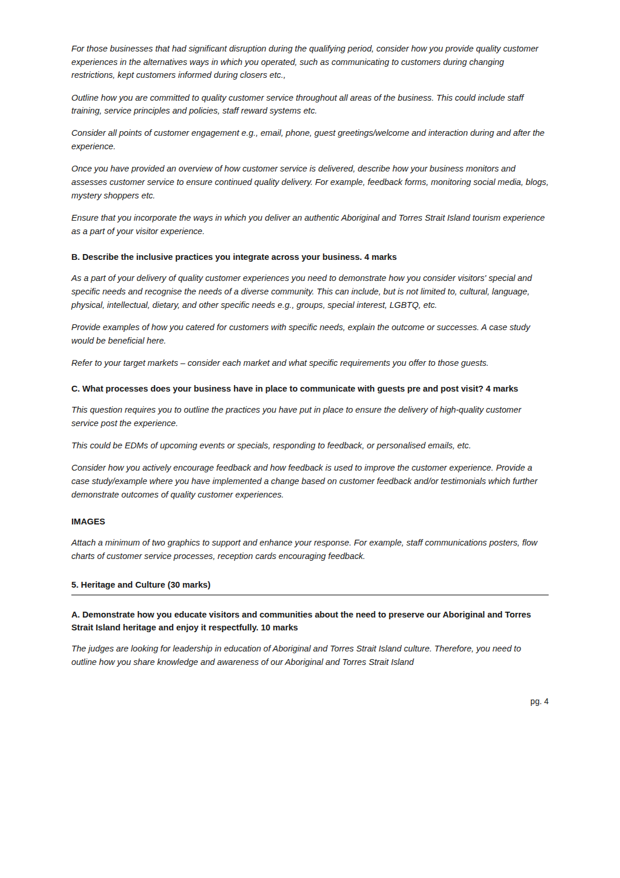For those businesses that had significant disruption during the qualifying period, consider how you provide quality customer experiences in the alternatives ways in which you operated, such as communicating to customers during changing restrictions, kept customers informed during closers etc.,
Outline how you are committed to quality customer service throughout all areas of the business. This could include staff training, service principles and policies, staff reward systems etc.
Consider all points of customer engagement e.g., email, phone, guest greetings/welcome and interaction during and after the experience.
Once you have provided an overview of how customer service is delivered, describe how your business monitors and assesses customer service to ensure continued quality delivery. For example, feedback forms, monitoring social media, blogs, mystery shoppers etc.
Ensure that you incorporate the ways in which you deliver an authentic Aboriginal and Torres Strait Island tourism experience as a part of your visitor experience.
B. Describe the inclusive practices you integrate across your business. 4 marks
As a part of your delivery of quality customer experiences you need to demonstrate how you consider visitors' special and specific needs and recognise the needs of a diverse community. This can include, but is not limited to, cultural, language, physical, intellectual, dietary, and other specific needs e.g., groups, special interest, LGBTQ, etc.
Provide examples of how you catered for customers with specific needs, explain the outcome or successes. A case study would be beneficial here.
Refer to your target markets – consider each market and what specific requirements you offer to those guests.
C. What processes does your business have in place to communicate with guests pre and post visit? 4 marks
This question requires you to outline the practices you have put in place to ensure the delivery of high-quality customer service post the experience.
This could be EDMs of upcoming events or specials, responding to feedback, or personalised emails, etc.
Consider how you actively encourage feedback and how feedback is used to improve the customer experience. Provide a case study/example where you have implemented a change based on customer feedback and/or testimonials which further demonstrate outcomes of quality customer experiences.
IMAGES
Attach a minimum of two graphics to support and enhance your response. For example, staff communications posters, flow charts of customer service processes, reception cards encouraging feedback.
5. Heritage and Culture (30 marks)
A. Demonstrate how you educate visitors and communities about the need to preserve our Aboriginal and Torres Strait Island heritage and enjoy it respectfully. 10 marks
The judges are looking for leadership in education of Aboriginal and Torres Strait Island culture. Therefore, you need to outline how you share knowledge and awareness of our Aboriginal and Torres Strait Island
pg. 4